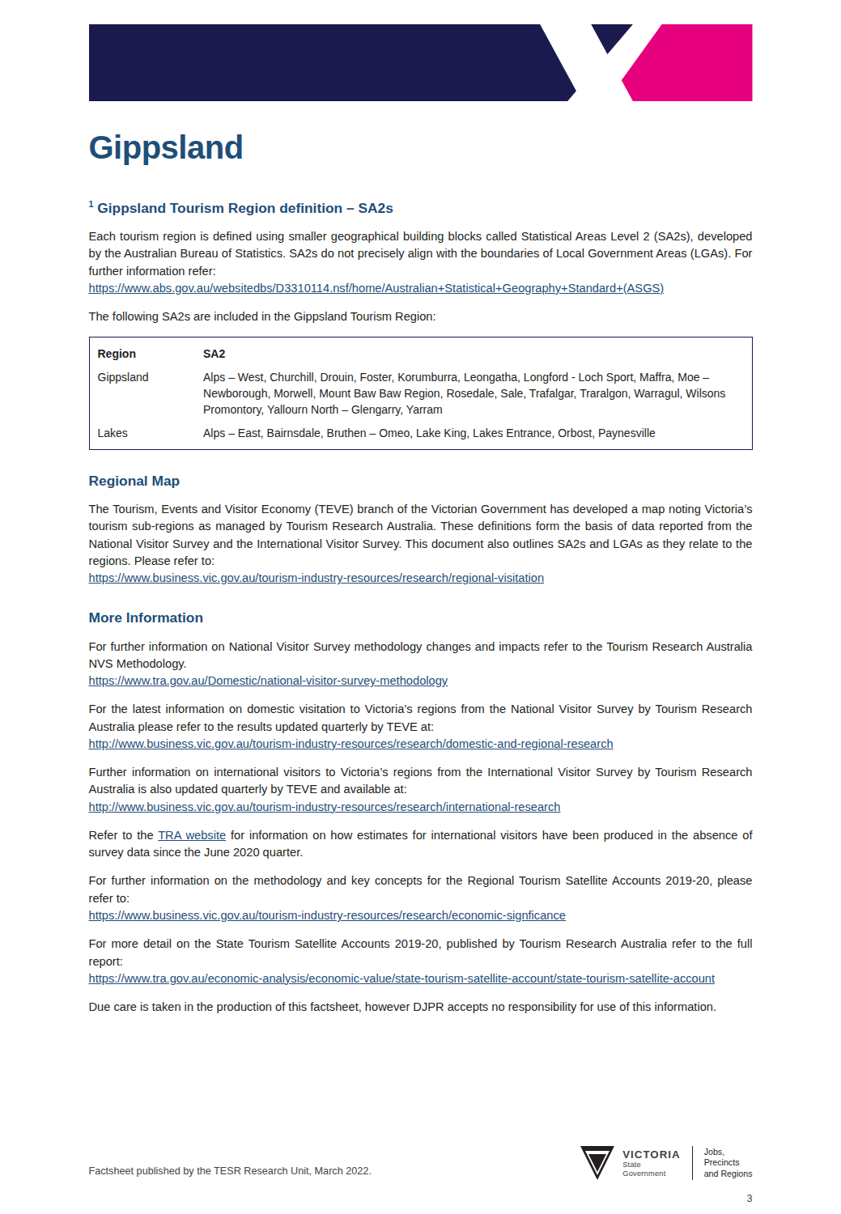Gippsland
1 Gippsland Tourism Region definition – SA2s
Each tourism region is defined using smaller geographical building blocks called Statistical Areas Level 2 (SA2s), developed by the Australian Bureau of Statistics. SA2s do not precisely align with the boundaries of Local Government Areas (LGAs). For further information refer:
https://www.abs.gov.au/websitedbs/D3310114.nsf/home/Australian+Statistical+Geography+Standard+(ASGS)
The following SA2s are included in the Gippsland Tourism Region:
| Region | SA2 |
| --- | --- |
| Gippsland | Alps – West, Churchill, Drouin, Foster, Korumburra, Leongatha, Longford - Loch Sport, Maffra, Moe – Newborough, Morwell, Mount Baw Baw Region, Rosedale, Sale, Trafalgar, Traralgon, Warragul, Wilsons Promontory, Yallourn North – Glengarry, Yarram |
| Lakes | Alps – East, Bairnsdale, Bruthen – Omeo, Lake King, Lakes Entrance, Orbost, Paynesville |
Regional Map
The Tourism, Events and Visitor Economy (TEVE) branch of the Victorian Government has developed a map noting Victoria’s tourism sub-regions as managed by Tourism Research Australia. These definitions form the basis of data reported from the National Visitor Survey and the International Visitor Survey. This document also outlines SA2s and LGAs as they relate to the regions. Please refer to:
https://www.business.vic.gov.au/tourism-industry-resources/research/regional-visitation
More Information
For further information on National Visitor Survey methodology changes and impacts refer to the Tourism Research Australia NVS Methodology.
https://www.tra.gov.au/Domestic/national-visitor-survey-methodology
For the latest information on domestic visitation to Victoria’s regions from the National Visitor Survey by Tourism Research Australia please refer to the results updated quarterly by TEVE at:
http://www.business.vic.gov.au/tourism-industry-resources/research/domestic-and-regional-research
Further information on international visitors to Victoria’s regions from the International Visitor Survey by Tourism Research Australia is also updated quarterly by TEVE and available at:
http://www.business.vic.gov.au/tourism-industry-resources/research/international-research
Refer to the TRA website for information on how estimates for international visitors have been produced in the absence of survey data since the June 2020 quarter.
For further information on the methodology and key concepts for the Regional Tourism Satellite Accounts 2019-20, please refer to:
https://www.business.vic.gov.au/tourism-industry-resources/research/economic-signficance
For more detail on the State Tourism Satellite Accounts 2019-20, published by Tourism Research Australia refer to the full report:
https://www.tra.gov.au/economic-analysis/economic-value/state-tourism-satellite-account/state-tourism-satellite-account
Due care is taken in the production of this factsheet, however DJPR accepts no responsibility for use of this information.
Factsheet published by the TESR Research Unit, March 2022.
VICTORIA
State
Government
Jobs,
Precincts
and Regions
3